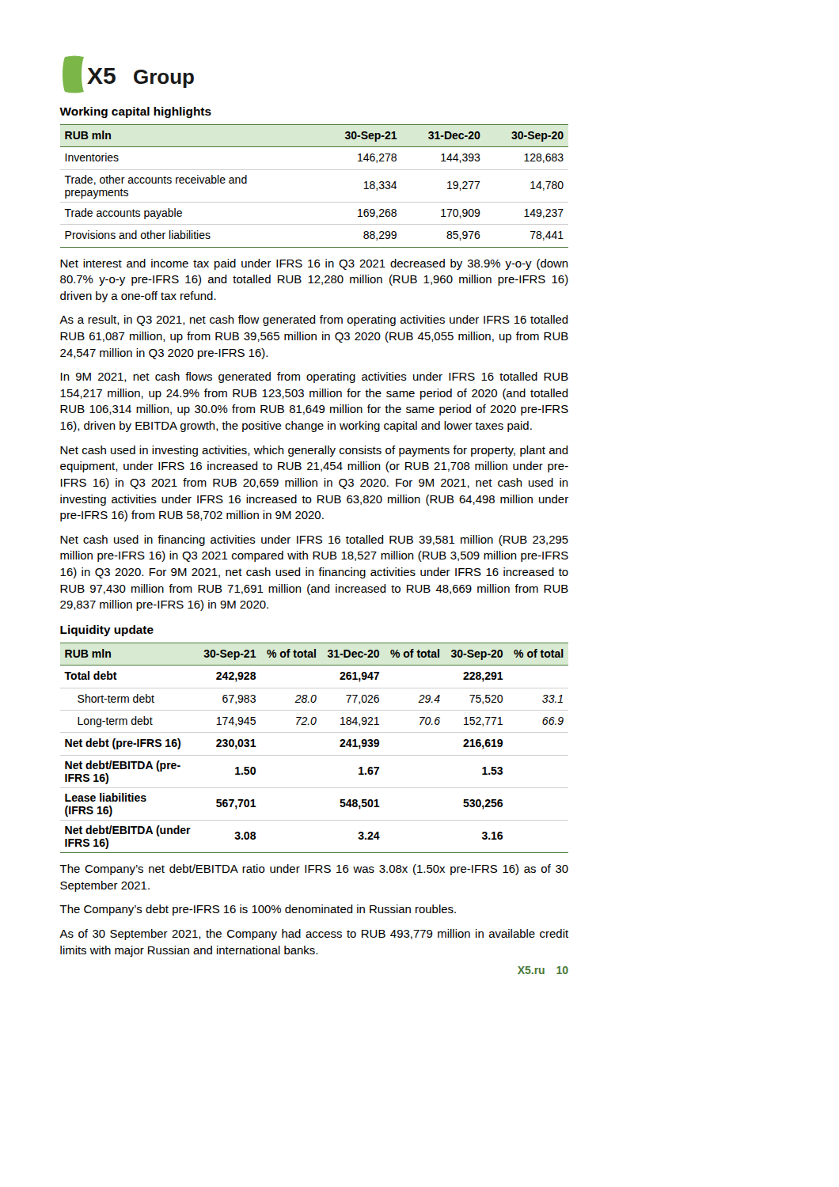X5 Group
Working capital highlights
| RUB mln | 30-Sep-21 | 31-Dec-20 | 30-Sep-20 |
| --- | --- | --- | --- |
| Inventories | 146,278 | 144,393 | 128,683 |
| Trade, other accounts receivable and prepayments | 18,334 | 19,277 | 14,780 |
| Trade accounts payable | 169,268 | 170,909 | 149,237 |
| Provisions and other liabilities | 88,299 | 85,976 | 78,441 |
Net interest and income tax paid under IFRS 16 in Q3 2021 decreased by 38.9% y-o-y (down 80.7% y-o-y pre-IFRS 16) and totalled RUB 12,280 million (RUB 1,960 million pre-IFRS 16) driven by a one-off tax refund.
As a result, in Q3 2021, net cash flow generated from operating activities under IFRS 16 totalled RUB 61,087 million, up from RUB 39,565 million in Q3 2020 (RUB 45,055 million, up from RUB 24,547 million in Q3 2020 pre-IFRS 16).
In 9M 2021, net cash flows generated from operating activities under IFRS 16 totalled RUB 154,217 million, up 24.9% from RUB 123,503 million for the same period of 2020 (and totalled RUB 106,314 million, up 30.0% from RUB 81,649 million for the same period of 2020 pre-IFRS 16), driven by EBITDA growth, the positive change in working capital and lower taxes paid.
Net cash used in investing activities, which generally consists of payments for property, plant and equipment, under IFRS 16 increased to RUB 21,454 million (or RUB 21,708 million under pre-IFRS 16) in Q3 2021 from RUB 20,659 million in Q3 2020. For 9M 2021, net cash used in investing activities under IFRS 16 increased to RUB 63,820 million (RUB 64,498 million under pre-IFRS 16) from RUB 58,702 million in 9M 2020.
Net cash used in financing activities under IFRS 16 totalled RUB 39,581 million (RUB 23,295 million pre-IFRS 16) in Q3 2021 compared with RUB 18,527 million (RUB 3,509 million pre-IFRS 16) in Q3 2020. For 9M 2021, net cash used in financing activities under IFRS 16 increased to RUB 97,430 million from RUB 71,691 million (and increased to RUB 48,669 million from RUB 29,837 million pre-IFRS 16) in 9M 2020.
Liquidity update
| RUB mln | 30-Sep-21 | % of total | 31-Dec-20 | % of total | 30-Sep-20 | % of total |
| --- | --- | --- | --- | --- | --- | --- |
| Total debt | 242,928 | | 261,947 | | 228,291 | |
| Short-term debt | 67,983 | 28.0 | 77,026 | 29.4 | 75,520 | 33.1 |
| Long-term debt | 174,945 | 72.0 | 184,921 | 70.6 | 152,771 | 66.9 |
| Net debt (pre-IFRS 16) | 230,031 | | 241,939 | | 216,619 | |
| Net debt/EBITDA (pre- IFRS 16) | 1.50 | | 1.67 | | 1.53 | |
| Lease liabilities (IFRS 16) | 567,701 | | 548,501 | | 530,256 | |
| Net debt/EBITDA (under IFRS 16) | 3.08 | | 3.24 | | 3.16 | |
The Company’s net debt/EBITDA ratio under IFRS 16 was 3.08x (1.50x pre-IFRS 16) as of 30 September 2021.
The Company’s debt pre-IFRS 16 is 100% denominated in Russian roubles.
As of 30 September 2021, the Company had access to RUB 493,779 million in available credit limits with major Russian and international banks.
X5.ru 10